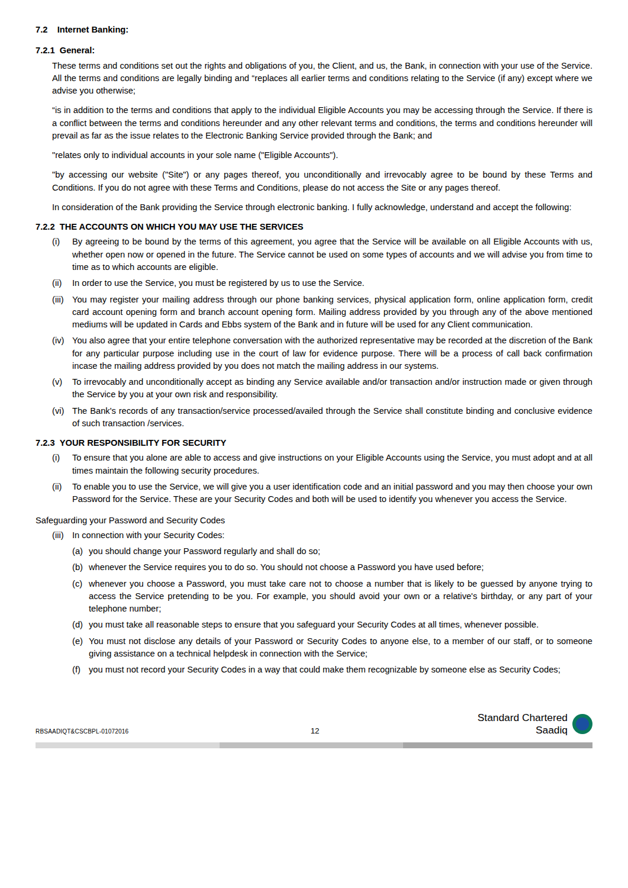7.2 Internet Banking:
7.2.1 General:
These terms and conditions set out the rights and obligations of you, the Client, and us, the Bank, in connection with your use of the Service. All the terms and conditions are legally binding and “replaces all earlier terms and conditions relating to the Service (if any) except where we advise you otherwise;
“is in addition to the terms and conditions that apply to the individual Eligible Accounts you may be accessing through the Service. If there is a conflict between the terms and conditions hereunder and any other relevant terms and conditions, the terms and conditions hereunder will prevail as far as the issue relates to the Electronic Banking Service provided through the Bank; and
"relates only to individual accounts in your sole name ("Eligible Accounts").
"by accessing our website ("Site") or any pages thereof, you unconditionally and irrevocably agree to be bound by these Terms and Conditions. If you do not agree with these Terms and Conditions, please do not access the Site or any pages thereof.
In consideration of the Bank providing the Service through electronic banking. I fully acknowledge, understand and accept the following:
7.2.2 THE ACCOUNTS ON WHICH YOU MAY USE THE SERVICES
(i) By agreeing to be bound by the terms of this agreement, you agree that the Service will be available on all Eligible Accounts with us, whether open now or opened in the future. The Service cannot be used on some types of accounts and we will advise you from time to time as to which accounts are eligible.
(ii) In order to use the Service, you must be registered by us to use the Service.
(iii) You may register your mailing address through our phone banking services, physical application form, online application form, credit card account opening form and branch account opening form. Mailing address provided by you through any of the above mentioned mediums will be updated in Cards and Ebbs system of the Bank and in future will be used for any Client communication.
(iv) You also agree that your entire telephone conversation with the authorized representative may be recorded at the discretion of the Bank for any particular purpose including use in the court of law for evidence purpose. There will be a process of call back confirmation incase the mailing address provided by you does not match the mailing address in our systems.
(v) To irrevocably and unconditionally accept as binding any Service available and/or transaction and/or instruction made or given through the Service by you at your own risk and responsibility.
(vi) The Bank's records of any transaction/service processed/availed through the Service shall constitute binding and conclusive evidence of such transaction /services.
7.2.3 YOUR RESPONSIBILITY FOR SECURITY
(i) To ensure that you alone are able to access and give instructions on your Eligible Accounts using the Service, you must adopt and at all times maintain the following security procedures.
(ii) To enable you to use the Service, we will give you a user identification code and an initial password and you may then choose your own Password for the Service. These are your Security Codes and both will be used to identify you whenever you access the Service.
Safeguarding your Password and Security Codes
(iii) In connection with your Security Codes:
(a) you should change your Password regularly and shall do so;
(b) whenever the Service requires you to do so. You should not choose a Password you have used before;
(c) whenever you choose a Password, you must take care not to choose a number that is likely to be guessed by anyone trying to access the Service pretending to be you. For example, you should avoid your own or a relative's birthday, or any part of your telephone number;
(d) you must take all reasonable steps to ensure that you safeguard your Security Codes at all times, whenever possible.
(e) You must not disclose any details of your Password or Security Codes to anyone else, to a member of our staff, or to someone giving assistance on a technical helpdesk in connection with the Service;
(f) you must not record your Security Codes in a way that could make them recognizable by someone else as Security Codes;
RBSAADIQT&CSCBPL-01072016
12
Standard Chartered
Saadiq